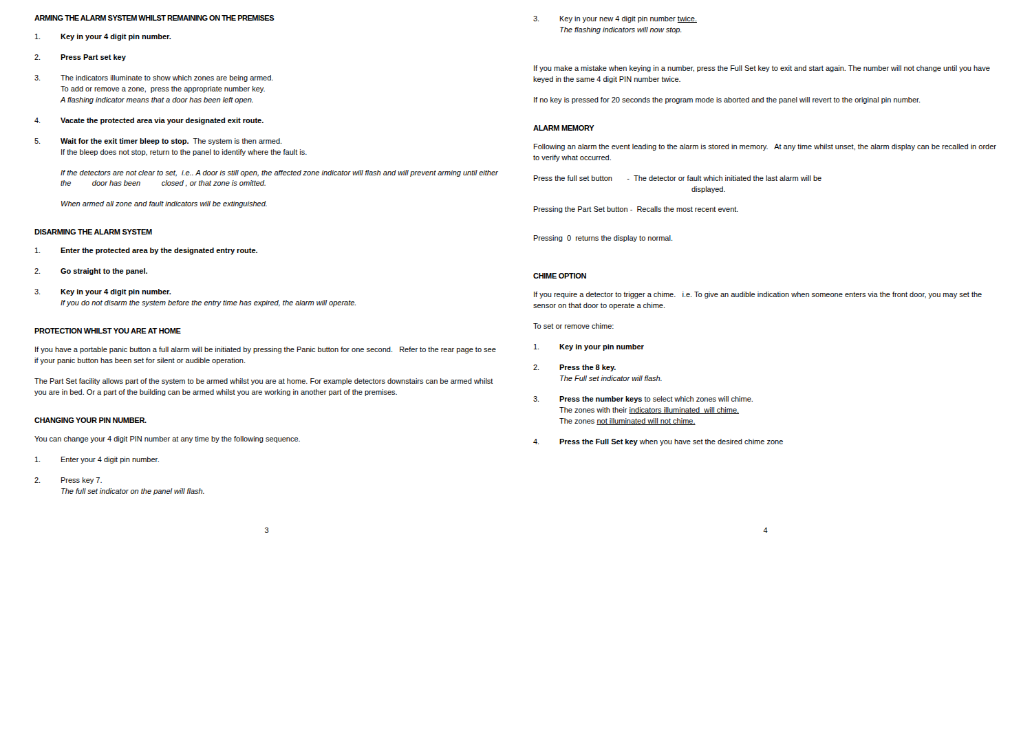ARMING THE ALARM SYSTEM WHILST REMAINING ON THE PREMISES
1. Key in your 4 digit pin number.
2. Press Part set key
3. The indicators illuminate to show which zones are being armed.
To add or remove a zone, press the appropriate number key.
A flashing indicator means that a door has been left open.
4. Vacate the protected area via your designated exit route.
5. Wait for the exit timer bleep to stop. The system is then armed.
If the bleep does not stop, return to the panel to identify where the fault is.
If the detectors are not clear to set, i.e.. A door is still open, the affected zone indicator will flash and will prevent arming until either the door has been closed , or that zone is omitted.
When armed all zone and fault indicators will be extinguished.
DISARMING THE ALARM SYSTEM
1. Enter the protected area by the designated entry route.
2. Go straight to the panel.
3. Key in your 4 digit pin number.
If you do not disarm the system before the entry time has expired, the alarm will operate.
PROTECTION WHILST YOU ARE AT HOME
If you have a portable panic button a full alarm will be initiated by pressing the Panic button for one second. Refer to the rear page to see if your panic button has been set for silent or audible operation.
The Part Set facility allows part of the system to be armed whilst you are at home. For example detectors downstairs can be armed whilst you are in bed. Or a part of the building can be armed whilst you are working in another part of the premises.
CHANGING YOUR PIN NUMBER.
You can change your 4 digit PIN number at any time by the following sequence.
1. Enter your 4 digit pin number.
2. Press key 7.
The full set indicator on the panel will flash.
3
3. Key in your new 4 digit pin number twice.
The flashing indicators will now stop.
If you make a mistake when keying in a number, press the Full Set key to exit and start again. The number will not change until you have keyed in the same 4 digit PIN number twice.
If no key is pressed for 20 seconds the program mode is aborted and the panel will revert to the original pin number.
ALARM MEMORY
Following an alarm the event leading to the alarm is stored in memory. At any time whilst unset, the alarm display can be recalled in order to verify what occurred.
Press the full set button - The detector or fault which initiated the last alarm will be
displayed.
Pressing the Part Set button - Recalls the most recent event.
Pressing 0 returns the display to normal.
CHIME OPTION
If you require a detector to trigger a chime. i.e. To give an audible indication when someone enters via the front door, you may set the sensor on that door to operate a chime.
To set or remove chime:
1. Key in your pin number
2. Press the 8 key.
The Full set indicator will flash.
3. Press the number keys to select which zones will chime.
The zones with their indicators illuminated will chime.
The zones not illuminated will not chime.
4. Press the Full Set key when you have set the desired chime zone
4